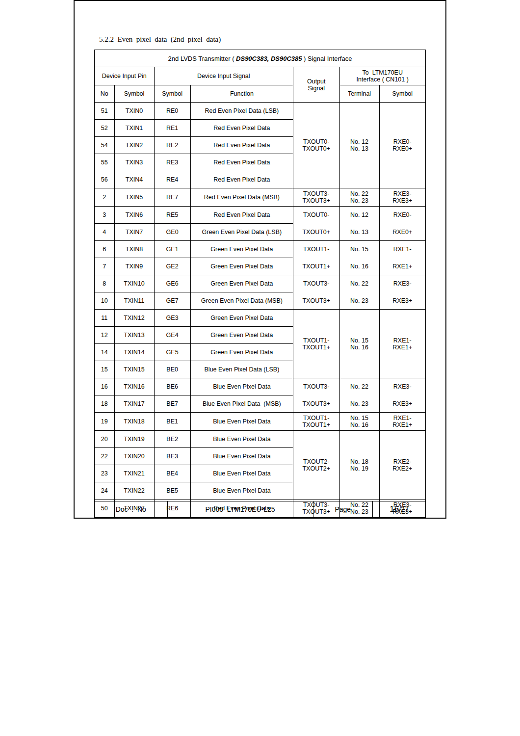5.2.2 Even pixel data (2nd pixel data)
| 2nd LVDS Transmitter ( DS90C383, DS90C385 ) Signal Interface |
| --- |
| Device Input Pin | Device Input Signal | Output Signal | To LTM170EU Interface ( CN101 ) |
| No | Symbol | Symbol | Function | Terminal | Symbol |
| 51 | TXIN0 | RE0 | Red Even Pixel Data (LSB) | TXOUT0- TXOUT0+ | No. 12 No. 13 | RXE0- RXE0+ |
| 52 | TXIN1 | RE1 | Red Even Pixel Data |
| 54 | TXIN2 | RE2 | Red Even Pixel Data |
| 55 | TXIN3 | RE3 | Red Even Pixel Data |
| 56 | TXIN4 | RE4 | Red Even Pixel Data |
| 2 | TXIN5 | RE7 | Red Even Pixel Data (MSB) | TXOUT3- TXOUT3+ | No. 22 No. 23 | RXE3- RXE3+ |
| 3 | TXIN6 | RE5 | Red Even Pixel Data | TXOUT0- | No. 12 | RXE0- |
| 4 | TXIN7 | GE0 | Green Even Pixel Data (LSB) | TXOUT0+ | No. 13 | RXE0+ |
| 6 | TXIN8 | GE1 | Green Even Pixel Data | TXOUT1- | No. 15 | RXE1- |
| 7 | TXIN9 | GE2 | Green Even Pixel Data | TXOUT1+ | No. 16 | RXE1+ |
| 8 | TXIN10 | GE6 | Green Even Pixel Data | TXOUT3- | No. 22 | RXE3- |
| 10 | TXIN11 | GE7 | Green Even Pixel Data (MSB) | TXOUT3+ | No. 23 | RXE3+ |
| 11 | TXIN12 | GE3 | Green Even Pixel Data | TXOUT1- TXOUT1+ | No. 15 No. 16 | RXE1- RXE1+ |
| 12 | TXIN13 | GE4 | Green Even Pixel Data |
| 14 | TXIN14 | GE5 | Green Even Pixel Data |
| 15 | TXIN15 | BE0 | Blue Even Pixel Data (LSB) |
| 16 | TXIN16 | BE6 | Blue Even Pixel Data | TXOUT3- | No. 22 | RXE3- |
| 18 | TXIN17 | BE7 | Blue Even Pixel Data (MSB) | TXOUT3+ | No. 23 | RXE3+ |
| 19 | TXIN18 | BE1 | Blue Even Pixel Data | TXOUT1- TXOUT1+ | No. 15 No. 16 | RXE1- RXE1+ |
| 20 | TXIN19 | BE2 | Blue Even Pixel Data | TXOUT2- TXOUT2+ | No. 18 No. 19 | RXE2- RXE2+ |
| 22 | TXIN20 | BE3 | Blue Even Pixel Data |
| 23 | TXIN21 | BE4 | Blue Even Pixel Data |
| 24 | TXIN22 | BE5 | Blue Even Pixel Data |
| 50 | TXIN27 | RE6 | Red Even Pixel Data | TXOUT3- TXOUT3+ | No. 22 No. 23 | RXE3- RXE3+ |
| Doc . No | PI000_LTM170EU-L25 | Page | 16 /27 |